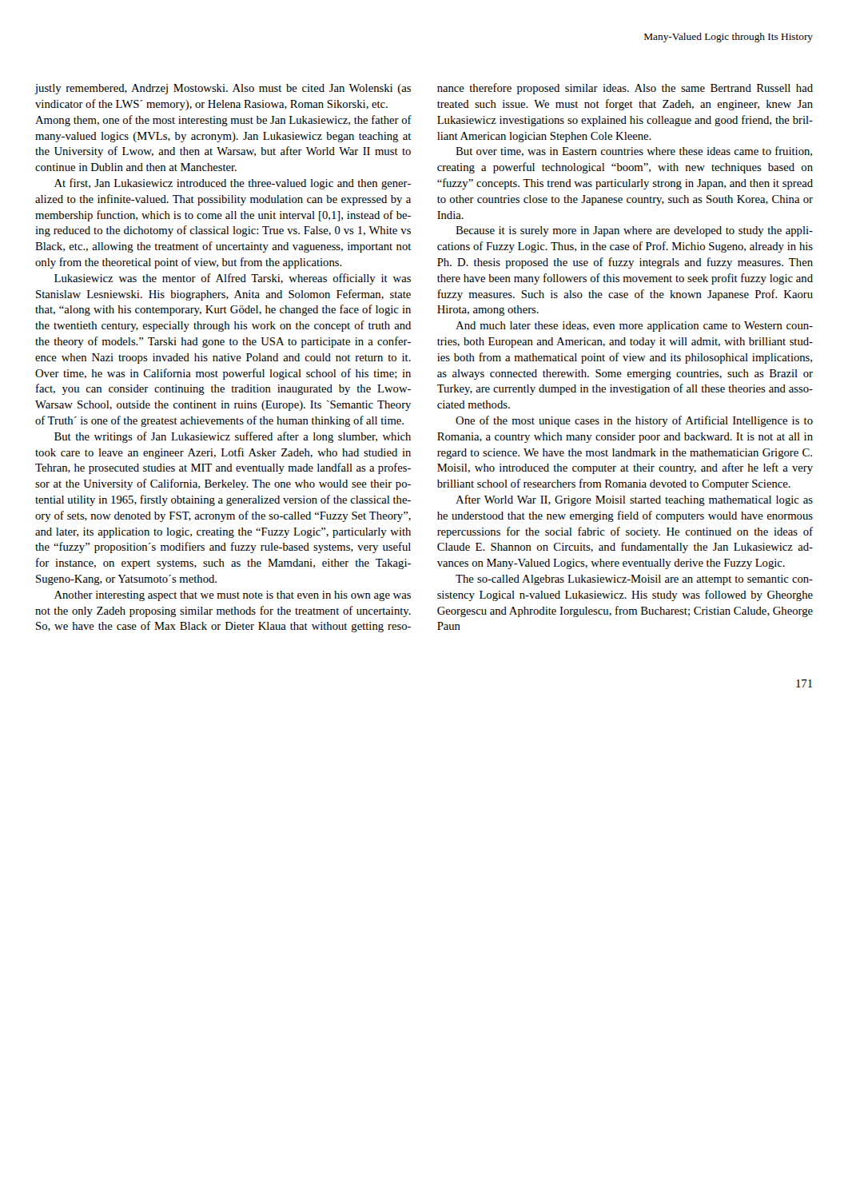Many-Valued Logic through Its History
justly remembered, Andrzej Mostowski. Also must be cited Jan Wolenski (as vindicator of the LWS´ memory), or Helena Rasiowa, Roman Sikorski, etc.
Among them, one of the most interesting must be Jan Lukasiewicz, the father of many-valued logics (MVLs, by acronym). Jan Lukasiewicz began teaching at the University of Lwow, and then at Warsaw, but after World War II must to continue in Dublin and then at Manchester.
At first, Jan Lukasiewicz introduced the three-valued logic and then generalized to the infinite-valued. That possibility modulation can be expressed by a membership function, which is to come all the unit interval [0,1], instead of being reduced to the dichotomy of classical logic: True vs. False, 0 vs 1, White vs Black, etc., allowing the treatment of uncertainty and vagueness, important not only from the theoretical point of view, but from the applications.
Lukasiewicz was the mentor of Alfred Tarski, whereas officially it was Stanislaw Lesniewski. His biographers, Anita and Solomon Feferman, state that, “along with his contemporary, Kurt Gödel, he changed the face of logic in the twentieth century, especially through his work on the concept of truth and the theory of models.” Tarski had gone to the USA to participate in a conference when Nazi troops invaded his native Poland and could not return to it. Over time, he was in California most powerful logical school of his time; in fact, you can consider continuing the tradition inaugurated by the Lwow-Warsaw School, outside the continent in ruins (Europe). Its `Semantic Theory of Truth´ is one of the greatest achievements of the human thinking of all time.
But the writings of Jan Lukasiewicz suffered after a long slumber, which took care to leave an engineer Azeri, Lotfi Asker Zadeh, who had studied in Tehran, he prosecuted studies at MIT and eventually made landfall as a professor at the University of California, Berkeley. The one who would see their potential utility in 1965, firstly obtaining a generalized version of the classical theory of sets, now denoted by FST, acronym of the so-called “Fuzzy Set Theory”, and later, its application to logic, creating the “Fuzzy Logic”, particularly with the “fuzzy” proposition´s modifiers and fuzzy rule-based systems, very useful for instance, on expert systems, such as the Mamdani, either the Takagi-Sugeno-Kang, or Yatsumoto´s method.
Another interesting aspect that we must note is that even in his own age was not the only Zadeh proposing similar methods for the treatment of uncertainty. So, we have the case of Max Black or Dieter Klaua that without getting resonance therefore proposed similar ideas. Also the same Bertrand Russell had treated such issue. We must not forget that Zadeh, an engineer, knew Jan Lukasiewicz investigations so explained his colleague and good friend, the brilliant American logician Stephen Cole Kleene.
But over time, was in Eastern countries where these ideas came to fruition, creating a powerful technological “boom”, with new techniques based on “fuzzy” concepts. This trend was particularly strong in Japan, and then it spread to other countries close to the Japanese country, such as South Korea, China or India.
Because it is surely more in Japan where are developed to study the applications of Fuzzy Logic. Thus, in the case of Prof. Michio Sugeno, already in his Ph. D. thesis proposed the use of fuzzy integrals and fuzzy measures. Then there have been many followers of this movement to seek profit fuzzy logic and fuzzy measures. Such is also the case of the known Japanese Prof. Kaoru Hirota, among others.
And much later these ideas, even more application came to Western countries, both European and American, and today it will admit, with brilliant studies both from a mathematical point of view and its philosophical implications, as always connected therewith. Some emerging countries, such as Brazil or Turkey, are currently dumped in the investigation of all these theories and associated methods.
One of the most unique cases in the history of Artificial Intelligence is to Romania, a country which many consider poor and backward. It is not at all in regard to science. We have the most landmark in the mathematician Grigore C. Moisil, who introduced the computer at their country, and after he left a very brilliant school of researchers from Romania devoted to Computer Science.
After World War II, Grigore Moisil started teaching mathematical logic as he understood that the new emerging field of computers would have enormous repercussions for the social fabric of society. He continued on the ideas of Claude E. Shannon on Circuits, and fundamentally the Jan Lukasiewicz advances on Many-Valued Logics, where eventually derive the Fuzzy Logic.
The so-called Algebras Lukasiewicz-Moisil are an attempt to semantic consistency Logical n-valued Lukasiewicz. His study was followed by Gheorghe Georgescu and Aphrodite Iorgulescu, from Bucharest; Cristian Calude, Gheorge Paun
171